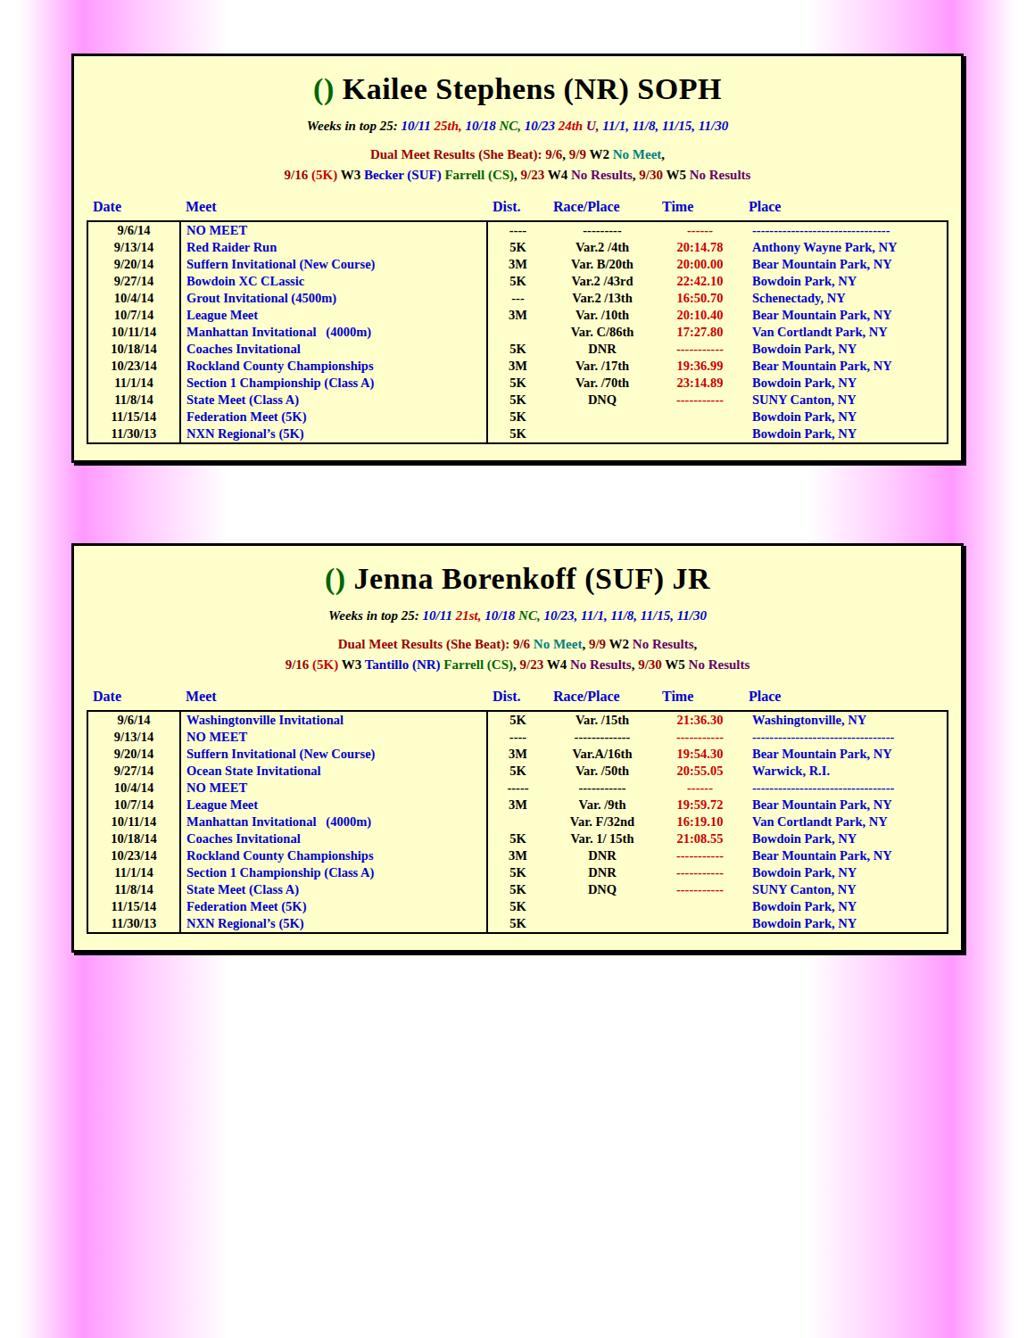() Kailee Stephens (NR) SOPH
Weeks in top 25: 10/11 25th, 10/18 NC, 10/23 24th U, 11/1, 11/8, 11/15, 11/30
Dual Meet Results (She Beat): 9/6, 9/9 W2 No Meet,
9/16 (5K) W3 Becker (SUF) Farrell (CS), 9/23 W4 No Results, 9/30 W5 No Results
| Date | Meet | Dist. | Race/Place | Time | Place |
| --- | --- | --- | --- | --- | --- |
| 9/6/14 | NO MEET | ---- | --------- | ------ | -------------------------------- |
| 9/13/14 | Red Raider Run | 5K | Var.2 /4th | 20:14.78 | Anthony Wayne Park, NY |
| 9/20/14 | Suffern Invitational (New Course) | 3M | Var. B/20th | 20:00.00 | Bear Mountain Park, NY |
| 9/27/14 | Bowdoin XC CLassic | 5K | Var.2 /43rd | 22:42.10 | Bowdoin Park, NY |
| 10/4/14 | Grout Invitational (4500m) | --- | Var.2 /13th | 16:50.70 | Schenectady, NY |
| 10/7/14 | League Meet | 3M | Var. /10th | 20:10.40 | Bear Mountain Park, NY |
| 10/11/14 | Manhattan Invitational (4000m) | | Var. C/86th | 17:27.80 | Van Cortlandt Park, NY |
| 10/18/14 | Coaches Invitational | 5K | DNR | ----------- | Bowdoin Park, NY |
| 10/23/14 | Rockland County Championships | 3M | Var. /17th | 19:36.99 | Bear Mountain Park, NY |
| 11/1/14 | Section 1 Championship (Class A) | 5K | Var. /70th | 23:14.89 | Bowdoin Park, NY |
| 11/8/14 | State Meet (Class A) | 5K | DNQ | ----------- | SUNY Canton, NY |
| 11/15/14 | Federation Meet (5K) | 5K | | | Bowdoin Park, NY |
| 11/30/13 | NXN Regional’s (5K) | 5K | | | Bowdoin Park, NY |
() Jenna Borenkoff (SUF) JR
Weeks in top 25: 10/11 21st, 10/18 NC, 10/23, 11/1, 11/8, 11/15, 11/30
Dual Meet Results (She Beat): 9/6 No Meet, 9/9 W2 No Results,
9/16 (5K) W3 Tantillo (NR) Farrell (CS), 9/23 W4 No Results, 9/30 W5 No Results
| Date | Meet | Dist. | Race/Place | Time | Place |
| --- | --- | --- | --- | --- | --- |
| 9/6/14 | Washingtonville Invitational | 5K | Var. /15th | 21:36.30 | Washingtonville, NY |
| 9/13/14 | NO MEET | ---- | ------------- | ----------- | --------------------------------- |
| 9/20/14 | Suffern Invitational (New Course) | 3M | Var.A/16th | 19:54.30 | Bear Mountain Park, NY |
| 9/27/14 | Ocean State Invitational | 5K | Var. /50th | 20:55.05 | Warwick, R.I. |
| 10/4/14 | NO MEET | ----- | ----------- | ------ | --------------------------------- |
| 10/7/14 | League Meet | 3M | Var. /9th | 19:59.72 | Bear Mountain Park, NY |
| 10/11/14 | Manhattan Invitational (4000m) | | Var. F/32nd | 16:19.10 | Van Cortlandt Park, NY |
| 10/18/14 | Coaches Invitational | 5K | Var. 1/ 15th | 21:08.55 | Bowdoin Park, NY |
| 10/23/14 | Rockland County Championships | 3M | DNR | ----------- | Bear Mountain Park, NY |
| 11/1/14 | Section 1 Championship (Class A) | 5K | DNR | ----------- | Bowdoin Park, NY |
| 11/8/14 | State Meet (Class A) | 5K | DNQ | ----------- | SUNY Canton, NY |
| 11/15/14 | Federation Meet (5K) | 5K | | | Bowdoin Park, NY |
| 11/30/13 | NXN Regional’s (5K) | 5K | | | Bowdoin Park, NY |